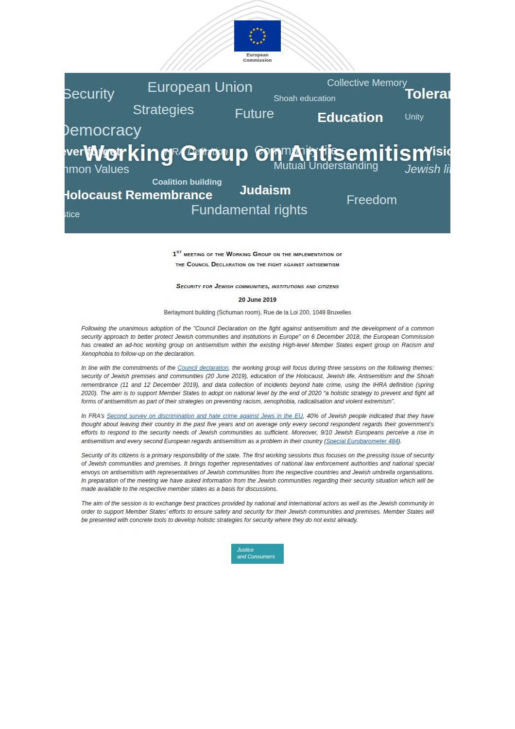European
Commission
Security European Union Collective Memory Tolerance Strategies Future Shoah education Education Unity Democracy ever forget IHRA Definition Community life Vision mmon Values Mutual Understanding Jewish life Coalition building Holocaust Remembrance Judaism Freedom stice Fundamental rights
Working Group on Antisemitism
1st meeting of the Working Group on the implementation of
the Council Declaration on the fight against antisemitism
Security for Jewish communities, institutions and citizens
20 June 2019
Berlaymont building (Schuman room), Rue de la Loi 200, 1049 Bruxelles
Following the unanimous adoption of the "Council Declaration on the fight against antisemitism and the development of a common security approach to better protect Jewish communities and institutions in Europe" on 6 December 2018, the European Commission has created an ad-hoc working group on antisemitism within the existing High-level Member States expert group on Racism and Xenophobia to follow-up on the declaration.
In line with the commitments of the Council declaration, the working group will focus during three sessions on the following themes: security of Jewish premises and communities (20 June 2019), education of the Holocaust, Jewish life, Antisemitism and the Shoah remembrance (11 and 12 December 2019), and data collection of incidents beyond hate crime, using the IHRA definition (spring 2020). The aim is to support Member States to adopt on national level by the end of 2020 “a holistic strategy to prevent and fight all forms of antisemitism as part of their strategies on preventing racism, xenophobia, radicalisation and violent extremism”.
In FRA’s Second survey on discrimination and hate crime against Jews in the EU, 40% of Jewish people indicated that they have thought about leaving their country in the past five years and on average only every second respondent regards their government’s efforts to respond to the security needs of Jewish communities as sufficient. Moreover, 9/10 Jewish Europeans perceive a rise in antisemitism and every second European regards antisemitism as a problem in their country (Special Eurobarometer 484).
Security of its citizens is a primary responsibility of the state. The first working sessions thus focuses on the pressing issue of security of Jewish communities and premises. It brings together representatives of national law enforcement authorities and national special envoys on antisemitism with representatives of Jewish communities from the respective countries and Jewish umbrella organisations. In preparation of the meeting we have asked information from the Jewish communities regarding their security situation which will be made available to the respective member states as a basis for discussions.
The aim of the session is to exchange best practices provided by national and international actors as well as the Jewish community in order to support Member States’ efforts to ensure safety and security for their Jewish communities and premises. Member States will be presented with concrete tools to develop holistic strategies for security where they do not exist already.
Justice
and Consumers